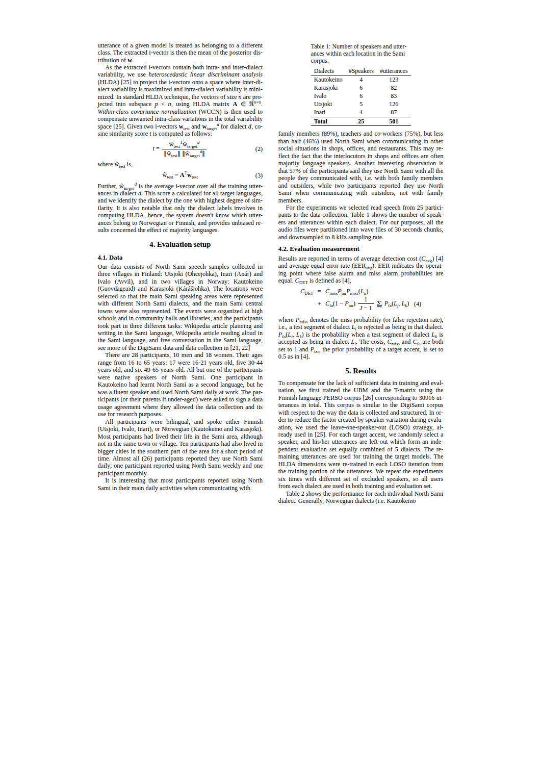utterance of a given model is treated as belonging to a different class. The extracted i-vector is then the mean of the posterior distribution of w.
As the extracted i-vectors contain both intra- and inter-dialect variability, we use heteroscedastic linear discriminant analysis (HLDA) [25] to project the i-vectors onto a space where inter-dialect variability is maximized and intra-dialect variability is minimized. In standard HLDA technique, the vectors of size n are projected into subspace p < n, using HLDA matrix A ∈ ℜn×n. Within-class covariance normalization (WCCN) is then used to compensate unwanted intra-class variations in the total variability space [25]. Given two i-vectors wtest and wtargetd for dialect d, cosine similarity score t is computed as follows:
t = ŵtestTŵtargetd ∥ŵtest∥ ∥ŵtargetd∥ (2)
where ŵtest is,
ŵtest = ATwtest (3)
Further, ŵtargetd is the average i-vector over all the training utterances in dialect d. This score a calculated for all target languages, and we identify the dialect by the one with highest degree of similarity. It is also notable that only the dialect labels involves in computing HLDA, hence, the system doesn't know which utterances belong to Norwegian or Finnish, and provides unbiased results concerned the effect of majority languages.
4. Evaluation setup
4.1. Data
Our data consists of North Sami speech samples collected in three villages in Finland: Utsjoki (Ohcejohka), Inari (Anár) and Ivalo (Avvil), and in two villages in Norway: Kautokeino (Guovdageaid) and Karasjoki (Kárášjohka). The locations were selected so that the main Sami speaking areas were represented with different North Sami dialects, and the main Sami central towns were also represented. The events were organized at high schools and in community halls and libraries, and the participants took part in three different tasks: Wikipedia article planning and writing in the Sami language, Wikipedia article reading aloud in the Sami language, and free conversation in the Sami language, see more of the DigiSami data and data collection in [21, 22]
There are 28 participants, 10 men and 18 women. Their ages range from 16 to 65 years: 17 were 16-21 years old, five 30-44 years old, and six 49-65 years old. All but one of the participants were native speakers of North Sami. One participant in Kautokeino had learnt North Sami as a second language, but he was a fluent speaker and used North Sami daily at work. The participants (or their parents if under-aged) were asked to sign a data usage agreement where they allowed the data collection and its use for research purposes.
All participants were bilingual, and spoke either Finnish (Utsjoki, Ivalo, Inari), or Norwegian (Kautokeino and Karasjoki). Most participants had lived their life in the Sami area, although not in the same town or village. Ten participants had also lived in bigger cities in the southern part of the area for a short period of time. Almost all (26) participants reported they use North Sami daily; one participant reported using North Sami weekly and one participant monthly.
It is interesting that most participants reported using North Sami in their main daily activities when communicating with
Table 1: Number of speakers and utterances within each location in the Sami corpus.
| Dialects | #Speakers | #utterances |
| --- | --- | --- |
| Kautokeino | 4 | 123 |
| Karasjoki | 6 | 82 |
| Ivalo | 6 | 83 |
| Utsjoki | 5 | 126 |
| Inari | 4 | 87 |
| Total | 25 | 501 |
family members (89%), teachers and co-workers (75%), but less than half (46%) used North Sami when communicating in other social situations in shops, offices, and restaurants. This may reflect the fact that the interlocutors in shops and offices are often majority language speakers. Another interesting observation is that 57% of the participants said they use North Sami with all the people they communicated with, i.e. with both family members and outsiders, while two participants reported they use North Sami when communicating with outsiders, not with family members.
For the experiments we selected read speech from 25 participants to the data collection. Table 1 shows the number of speakers and utterances within each dialect. For our purposes, all the audio files were partitioned into wave files of 30 seconds chunks, and downsampled to 8 kHz sampling rate.
4.2. Evaluation measurement
Results are reported in terms of average detection cost (Cavg) [4] and average equal error rate (EERavg). EER indicates the operating point where false alarm and miss alarm probabilities are equal. CDET is defined as [4],
| C DET | = | C miss P tar P miss ( L a ) | |
| | + | C fa (1 − P tar ) 1 J − 1 Σ k ≠ j P fa ( L j , L k ) | (4) |
where Pmiss denotes the miss probability (or false rejection rate), i.e., a test segment of dialect Li is rejected as being in that dialect. Pfa(Li, Lk) is the probability when a test segment of dialect Lk is accepted as being in dialect Li. The costs, Cmiss and Cfa are both set to 1 and Ptar, the prior probability of a target accent, is set to 0.5 as in [4].
5. Results
To compensate for the lack of sufficient data in training and evaluation, we first trained the UBM and the T-matrix using the Finnish language PERSO corpus [26] corresponding to 30916 utterances in total. This corpus is similar to the DigiSami corpus with respect to the way the data is collected and structured. In order to reduce the factor created by speaker variation during evaluation, we used the leave-one-speaker-out (LOSO) strategy, already used in [25]. For each target accent, we randomly select a speaker, and his/her utterances are left-out which form an independent evaluation set equally combined of 5 dialects. The remaining utterances are used for training the target models. The HLDA dimensions were re-trained in each LOSO iteration from the training portion of the utterances. We repeat the experiments six times with different set of excluded speakers, so all users from each dialect are used in both training and evaluation set.
Table 2 shows the performance for each individual North Sami dialect. Generally, Norwegian dialects (i.e. Kautokeino